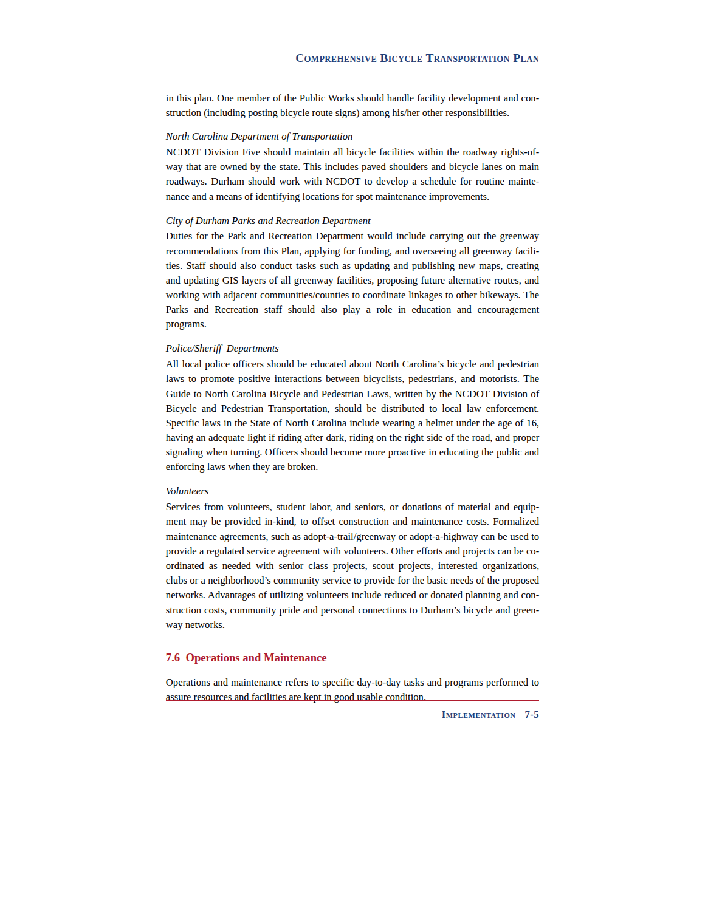Comprehensive Bicycle Transportation Plan
in this plan. One member of the Public Works should handle facility development and construction (including posting bicycle route signs) among his/her other responsibilities.
North Carolina Department of Transportation
NCDOT Division Five should maintain all bicycle facilities within the roadway rights-of-way that are owned by the state. This includes paved shoulders and bicycle lanes on main roadways. Durham should work with NCDOT to develop a schedule for routine maintenance and a means of identifying locations for spot maintenance improvements.
City of Durham Parks and Recreation Department
Duties for the Park and Recreation Department would include carrying out the greenway recommendations from this Plan, applying for funding, and overseeing all greenway facilities. Staff should also conduct tasks such as updating and publishing new maps, creating and updating GIS layers of all greenway facilities, proposing future alternative routes, and working with adjacent communities/counties to coordinate linkages to other bikeways. The Parks and Recreation staff should also play a role in education and encouragement programs.
Police/Sheriff Departments
All local police officers should be educated about North Carolina’s bicycle and pedestrian laws to promote positive interactions between bicyclists, pedestrians, and motorists. The Guide to North Carolina Bicycle and Pedestrian Laws, written by the NCDOT Division of Bicycle and Pedestrian Transportation, should be distributed to local law enforcement. Specific laws in the State of North Carolina include wearing a helmet under the age of 16, having an adequate light if riding after dark, riding on the right side of the road, and proper signaling when turning. Officers should become more proactive in educating the public and enforcing laws when they are broken.
Volunteers
Services from volunteers, student labor, and seniors, or donations of material and equipment may be provided in-kind, to offset construction and maintenance costs. Formalized maintenance agreements, such as adopt-a-trail/greenway or adopt-a-highway can be used to provide a regulated service agreement with volunteers. Other efforts and projects can be coordinated as needed with senior class projects, scout projects, interested organizations, clubs or a neighborhood’s community service to provide for the basic needs of the proposed networks. Advantages of utilizing volunteers include reduced or donated planning and construction costs, community pride and personal connections to Durham’s bicycle and greenway networks.
7.6 Operations and Maintenance
Operations and maintenance refers to specific day-to-day tasks and programs performed to assure resources and facilities are kept in good usable condition.
Implementation7-5